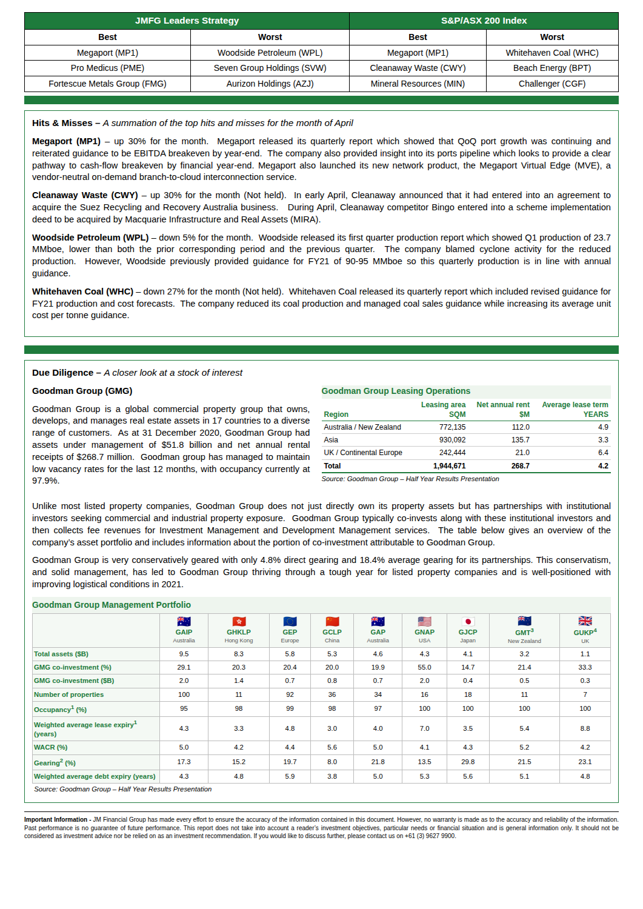| JMFG Leaders Strategy | S&P/ASX 200 Index |
| --- | --- |
| Best | Worst | Best | Worst |
| Megaport (MP1) | Woodside Petroleum (WPL) | Megaport (MP1) | Whitehaven Coal (WHC) |
| Pro Medicus (PME) | Seven Group Holdings (SVW) | Cleanaway Waste (CWY) | Beach Energy (BPT) |
| Fortescue Metals Group (FMG) | Aurizon Holdings (AZJ) | Mineral Resources (MIN) | Challenger (CGF) |
Hits & Misses – A summation of the top hits and misses for the month of April
Megaport (MP1) – up 30% for the month. Megaport released its quarterly report which showed that QoQ port growth was continuing and reiterated guidance to be EBITDA breakeven by year-end. The company also provided insight into its ports pipeline which looks to provide a clear pathway to cash-flow breakeven by financial year-end. Megaport also launched its new network product, the Megaport Virtual Edge (MVE), a vendor-neutral on-demand branch-to-cloud interconnection service.
Cleanaway Waste (CWY) – up 30% for the month (Not held). In early April, Cleanaway announced that it had entered into an agreement to acquire the Suez Recycling and Recovery Australia business. During April, Cleanaway competitor Bingo entered into a scheme implementation deed to be acquired by Macquarie Infrastructure and Real Assets (MIRA).
Woodside Petroleum (WPL) – down 5% for the month. Woodside released its first quarter production report which showed Q1 production of 23.7 MMboe, lower than both the prior corresponding period and the previous quarter. The company blamed cyclone activity for the reduced production. However, Woodside previously provided guidance for FY21 of 90-95 MMboe so this quarterly production is in line with annual guidance.
Whitehaven Coal (WHC) – down 27% for the month (Not held). Whitehaven Coal released its quarterly report which included revised guidance for FY21 production and cost forecasts. The company reduced its coal production and managed coal sales guidance while increasing its average unit cost per tonne guidance.
Due Diligence – A closer look at a stock of interest
Goodman Group (GMG)
Goodman Group is a global commercial property group that owns, develops, and manages real estate assets in 17 countries to a diverse range of customers. As at 31 December 2020, Goodman Group had assets under management of $51.8 billion and net annual rental receipts of $268.7 million. Goodman group has managed to maintain low vacancy rates for the last 12 months, with occupancy currently at 97.9%.
Goodman Group Leasing Operations
| Region | Leasing area SQM | Net annual rent $M | Average lease term YEARS |
| --- | --- | --- | --- |
| Australia / New Zealand | 772,135 | 112.0 | 4.9 |
| Asia | 930,092 | 135.7 | 3.3 |
| UK / Continental Europe | 242,444 | 21.0 | 6.4 |
| Total | 1,944,671 | 268.7 | 4.2 |
Source: Goodman Group – Half Year Results Presentation
Unlike most listed property companies, Goodman Group does not just directly own its property assets but has partnerships with institutional investors seeking commercial and industrial property exposure. Goodman Group typically co-invests along with these institutional investors and then collects fee revenues for Investment Management and Development Management services. The table below gives an overview of the company’s asset portfolio and includes information about the portion of co-investment attributable to Goodman Group.
Goodman Group is very conservatively geared with only 4.8% direct gearing and 18.4% average gearing for its partnerships. This conservatism, and solid management, has led to Goodman Group thriving through a tough year for listed property companies and is well-positioned with improving logistical conditions in 2021.
Goodman Group Management Portfolio
| | 🇦🇺 GAIP Australia | 🇭🇰 GHKLP Hong Kong | 🇪🇺 GEP Europe | 🇨🇳 GCLP China | 🇦🇺 GAP Australia | 🇺🇸 GNAP USA | 🇯🇵 GJCP Japan | 🇳🇿 GMT 3 New Zealand | 🇬🇧 GUKP 4 UK |
| --- | --- | --- | --- | --- | --- | --- | --- | --- | --- |
| Total assets ($B) | 9.5 | 8.3 | 5.8 | 5.3 | 4.6 | 4.3 | 4.1 | 3.2 | 1.1 |
| GMG co-investment (%) | 29.1 | 20.3 | 20.4 | 20.0 | 19.9 | 55.0 | 14.7 | 21.4 | 33.3 |
| GMG co-investment ($B) | 2.0 | 1.4 | 0.7 | 0.8 | 0.7 | 2.0 | 0.4 | 0.5 | 0.3 |
| Number of properties | 100 | 11 | 92 | 36 | 34 | 16 | 18 | 11 | 7 |
| Occupancy 1 (%) | 95 | 98 | 99 | 98 | 97 | 100 | 100 | 100 | 100 |
| Weighted average lease expiry 1 (years) | 4.3 | 3.3 | 4.8 | 3.0 | 4.0 | 7.0 | 3.5 | 5.4 | 8.8 |
| WACR (%) | 5.0 | 4.2 | 4.4 | 5.6 | 5.0 | 4.1 | 4.3 | 5.2 | 4.2 |
| Gearing 2 (%) | 17.3 | 15.2 | 19.7 | 8.0 | 21.8 | 13.5 | 29.8 | 21.5 | 23.1 |
| Weighted average debt expiry (years) | 4.3 | 4.8 | 5.9 | 3.8 | 5.0 | 5.3 | 5.6 | 5.1 | 4.8 |
Source: Goodman Group – Half Year Results Presentation
Important Information - JM Financial Group has made every effort to ensure the accuracy of the information contained in this document. However, no warranty is made as to the accuracy and reliability of the information. Past performance is no guarantee of future performance. This report does not take into account a reader’s investment objectives, particular needs or financial situation and is general information only. It should not be considered as investment advice nor be relied on as an investment recommendation. If you would like to discuss further, please contact us on +61 (3) 9627 9900.